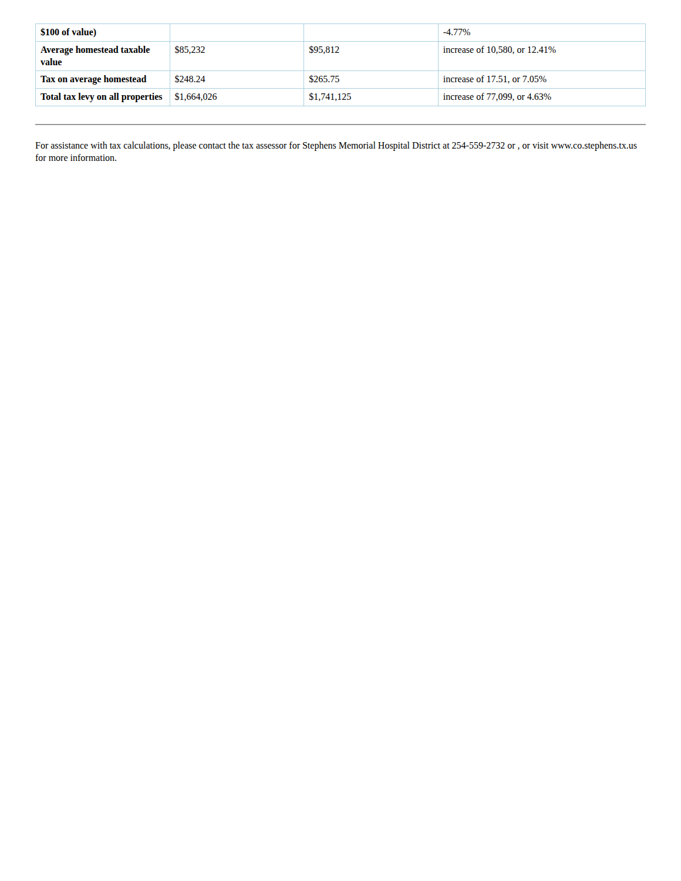| $100 of value) | | | -4.77% |
| Average homestead taxable value | $85,232 | $95,812 | increase of 10,580, or 12.41% |
| Tax on average homestead | $248.24 | $265.75 | increase of 17.51, or 7.05% |
| Total tax levy on all properties | $1,664,026 | $1,741,125 | increase of 77,099, or 4.63% |
For assistance with tax calculations, please contact the tax assessor for Stephens Memorial Hospital District at 254-559-2732 or , or visit www.co.stephens.tx.us for more information.